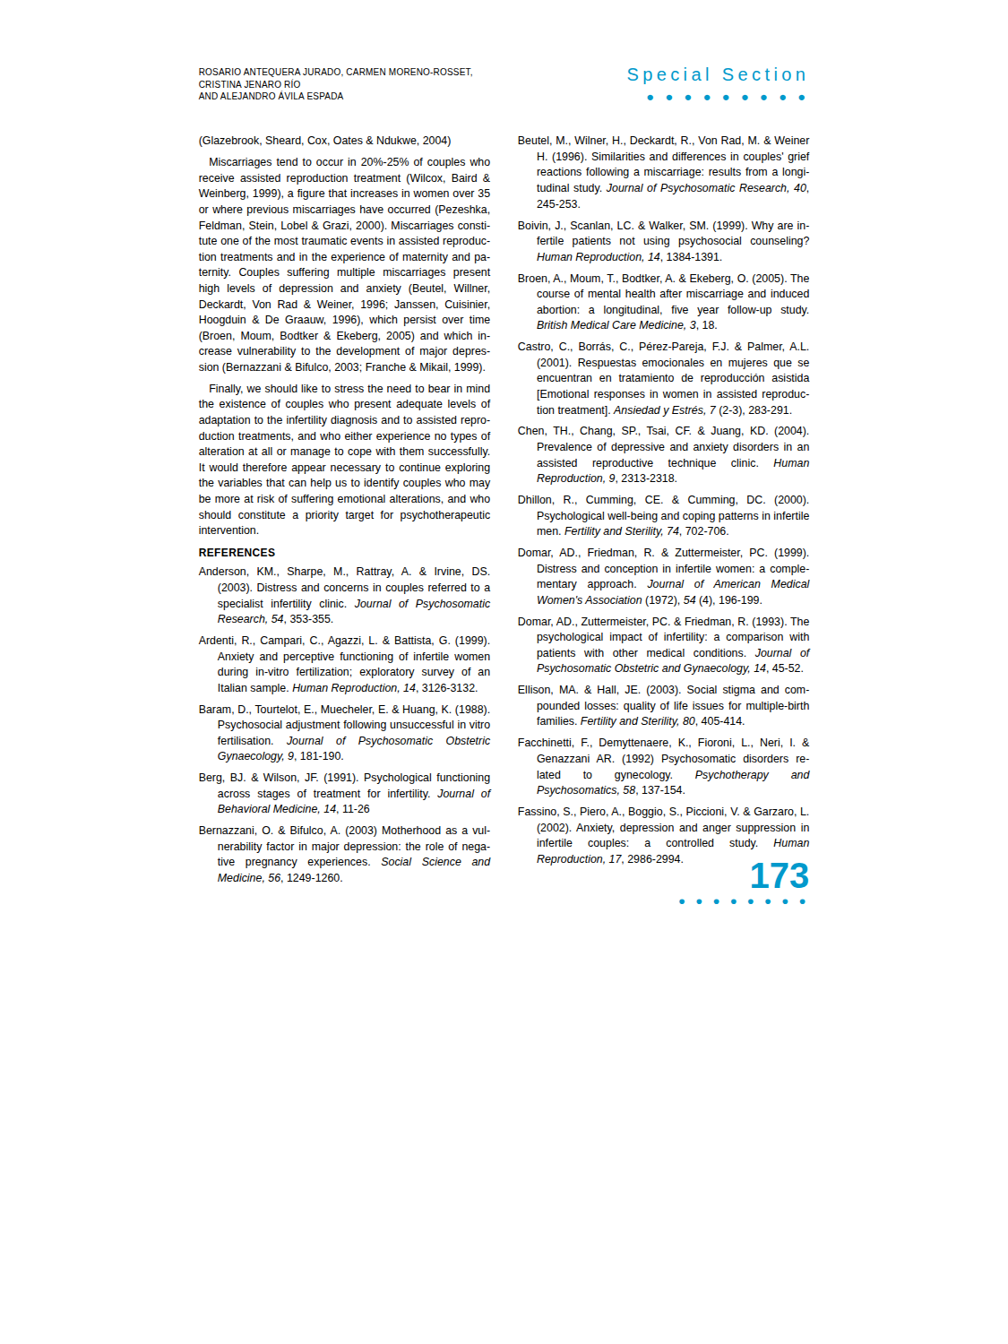Rosario Antequera Jurado, Carmen Moreno-Rosset, Cristina Jenaro Río
and Alejandro Ávila Espada
Special Section
● ● ● ● ● ● ● ● ●
(Glazebrook, Sheard, Cox, Oates & Ndukwe, 2004)
Miscarriages tend to occur in 20%-25% of couples who receive assisted reproduction treatment (Wilcox, Baird & Weinberg, 1999), a figure that increases in women over 35 or where previous miscarriages have occurred (Pezeshka, Feldman, Stein, Lobel & Grazi, 2000). Miscarriages constitute one of the most traumatic events in assisted reproduction treatments and in the experience of maternity and paternity. Couples suffering multiple miscarriages present high levels of depression and anxiety (Beutel, Willner, Deckardt, Von Rad & Weiner, 1996; Janssen, Cuisinier, Hoogduin & De Graauw, 1996), which persist over time (Broen, Moum, Bodtker & Ekeberg, 2005) and which increase vulnerability to the development of major depression (Bernazzani & Bifulco, 2003; Franche & Mikail, 1999).
Finally, we should like to stress the need to bear in mind the existence of couples who present adequate levels of adaptation to the infertility diagnosis and to assisted reproduction treatments, and who either experience no types of alteration at all or manage to cope with them successfully. It would therefore appear necessary to continue exploring the variables that can help us to identify couples who may be more at risk of suffering emotional alterations, and who should constitute a priority target for psychotherapeutic intervention.
REFERENCES
Anderson, KM., Sharpe, M., Rattray, A. & Irvine, DS. (2003). Distress and concerns in couples referred to a specialist infertility clinic. Journal of Psychosomatic Research, 54, 353-355.
Ardenti, R., Campari, C., Agazzi, L. & Battista, G. (1999). Anxiety and perceptive functioning of infertile women during in-vitro fertilization; exploratory survey of an Italian sample. Human Reproduction, 14, 3126-3132.
Baram, D., Tourtelot, E., Muecheler, E. & Huang, K. (1988). Psychosocial adjustment following unsuccessful in vitro fertilisation. Journal of Psychosomatic Obstetric Gynaecology, 9, 181-190.
Berg, BJ. & Wilson, JF. (1991). Psychological functioning across stages of treatment for infertility. Journal of Behavioral Medicine, 14, 11-26
Bernazzani, O. & Bifulco, A. (2003) Motherhood as a vulnerability factor in major depression: the role of negative pregnancy experiences. Social Science and Medicine, 56, 1249-1260.
Beutel, M., Wilner, H., Deckardt, R., Von Rad, M. & Weiner H. (1996). Similarities and differences in couples' grief reactions following a miscarriage: results from a longitudinal study. Journal of Psychosomatic Research, 40, 245-253.
Boivin, J., Scanlan, LC. & Walker, SM. (1999). Why are infertile patients not using psychosocial counseling? Human Reproduction, 14, 1384-1391.
Broen, A., Moum, T., Bodtker, A. & Ekeberg, O. (2005). The course of mental health after miscarriage and induced abortion: a longitudinal, five year follow-up study. British Medical Care Medicine, 3, 18.
Castro, C., Borrás, C., Pérez-Pareja, F.J. & Palmer, A.L. (2001). Respuestas emocionales en mujeres que se encuentran en tratamiento de reproducción asistida [Emotional responses in women in assisted reproduction treatment]. Ansiedad y Estrés, 7 (2-3), 283-291.
Chen, TH., Chang, SP., Tsai, CF. & Juang, KD. (2004). Prevalence of depressive and anxiety disorders in an assisted reproductive technique clinic. Human Reproduction, 9, 2313-2318.
Dhillon, R., Cumming, CE. & Cumming, DC. (2000). Psychological well-being and coping patterns in infertile men. Fertility and Sterility, 74, 702-706.
Domar, AD., Friedman, R. & Zuttermeister, PC. (1999). Distress and conception in infertile women: a complementary approach. Journal of American Medical Women's Association (1972), 54 (4), 196-199.
Domar, AD., Zuttermeister, PC. & Friedman, R. (1993). The psychological impact of infertility: a comparison with patients with other medical conditions. Journal of Psychosomatic Obstetric and Gynaecology, 14, 45-52.
Ellison, MA. & Hall, JE. (2003). Social stigma and compounded losses: quality of life issues for multiple-birth families. Fertility and Sterility, 80, 405-414.
Facchinetti, F., Demyttenaere, K., Fioroni, L., Neri, I. & Genazzani AR. (1992) Psychosomatic disorders related to gynecology. Psychotherapy and Psychosomatics, 58, 137-154.
Fassino, S., Piero, A., Boggio, S., Piccioni, V. & Garzaro, L. (2002). Anxiety, depression and anger suppression in infertile couples: a controlled study. Human Reproduction, 17, 2986-2994.
173
● ● ● ● ● ● ● ●